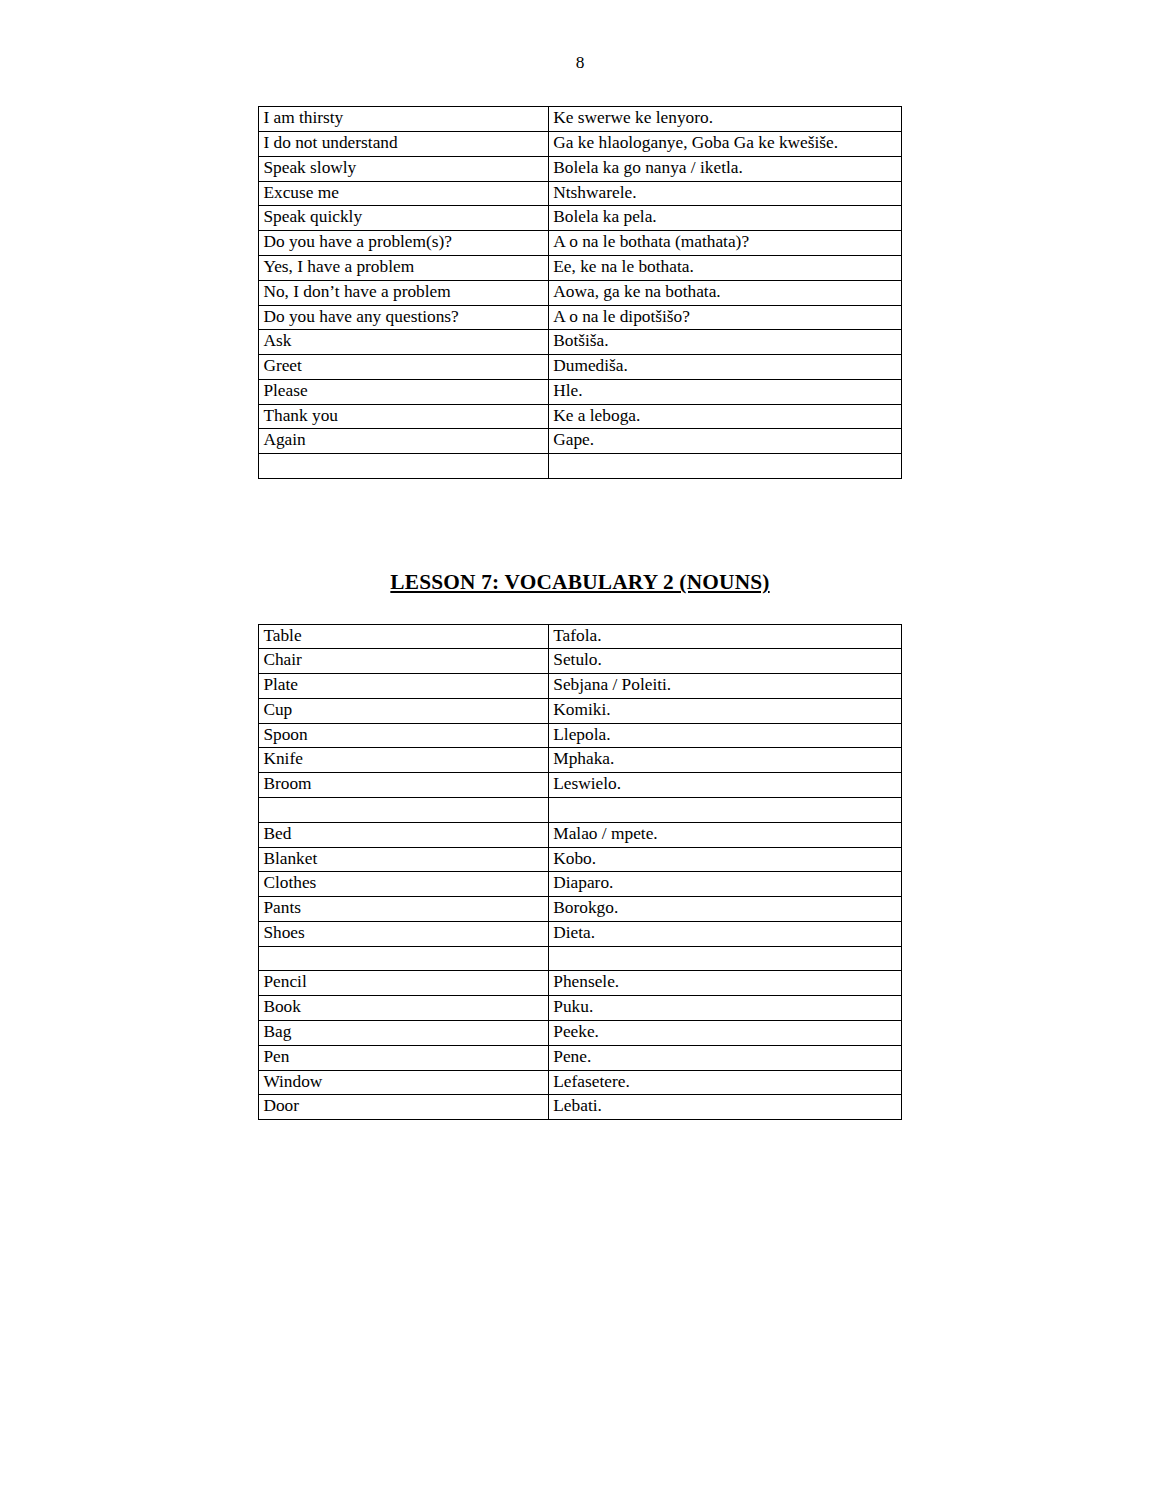8
| I am thirsty | Ke swerwe ke lenyoro. |
| I do not understand | Ga ke hlaologanye, Goba Ga ke kwešiše. |
| Speak slowly | Bolela ka go nanya / iketla. |
| Excuse me | Ntshwarele. |
| Speak quickly | Bolela ka pela. |
| Do you have a problem(s)? | A o na le bothata (mathata)? |
| Yes, I have a problem | Ee, ke na le bothata. |
| No, I don’t have a problem | Aowa, ga ke na bothata. |
| Do you have any questions? | A o na le dipotšišo? |
| Ask | Botšiša. |
| Greet | Dumediša. |
| Please | Hle. |
| Thank you | Ke a leboga. |
| Again | Gape. |
LESSON 7: VOCABULARY 2 (NOUNS)
| Table | Tafola. |
| Chair | Setulo. |
| Plate | Sebjana / Poleiti. |
| Cup | Komiki. |
| Spoon | Llepola. |
| Knife | Mphaka. |
| Broom | Leswielo. |
| Bed | Malao / mpete. |
| Blanket | Kobo. |
| Clothes | Diaparo. |
| Pants | Borokgo. |
| Shoes | Dieta. |
| Pencil | Phensele. |
| Book | Puku. |
| Bag | Peeke. |
| Pen | Pene. |
| Window | Lefasetere. |
| Door | Lebati. |